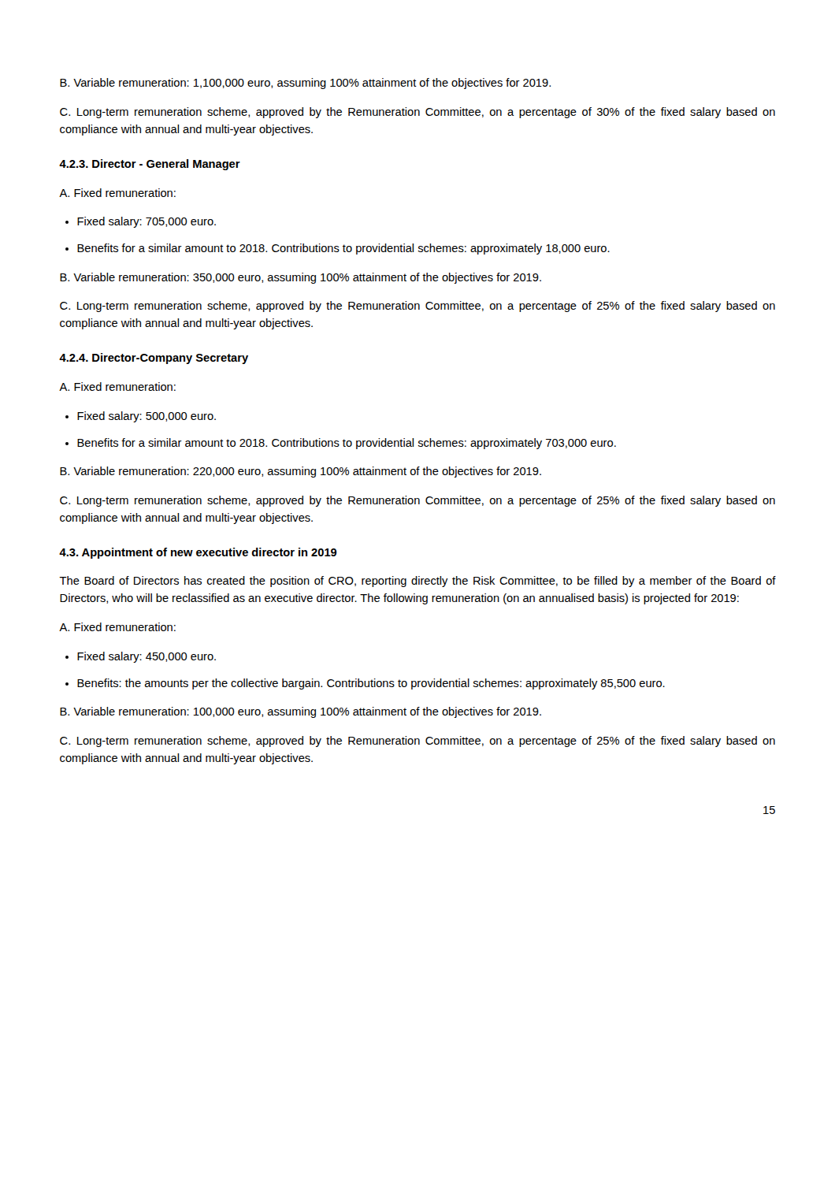B. Variable remuneration: 1,100,000 euro, assuming 100% attainment of the objectives for 2019.
C. Long-term remuneration scheme, approved by the Remuneration Committee, on a percentage of 30% of the fixed salary based on compliance with annual and multi-year objectives.
4.2.3. Director - General Manager
A. Fixed remuneration:
Fixed salary: 705,000 euro.
Benefits for a similar amount to 2018. Contributions to providential schemes: approximately 18,000 euro.
B. Variable remuneration: 350,000 euro, assuming 100% attainment of the objectives for 2019.
C. Long-term remuneration scheme, approved by the Remuneration Committee, on a percentage of 25% of the fixed salary based on compliance with annual and multi-year objectives.
4.2.4. Director-Company Secretary
A. Fixed remuneration:
Fixed salary: 500,000 euro.
Benefits for a similar amount to 2018. Contributions to providential schemes: approximately 703,000 euro.
B. Variable remuneration: 220,000 euro, assuming 100% attainment of the objectives for 2019.
C. Long-term remuneration scheme, approved by the Remuneration Committee, on a percentage of 25% of the fixed salary based on compliance with annual and multi-year objectives.
4.3. Appointment of new executive director in 2019
The Board of Directors has created the position of CRO, reporting directly the Risk Committee, to be filled by a member of the Board of Directors, who will be reclassified as an executive director. The following remuneration (on an annualised basis) is projected for 2019:
A. Fixed remuneration:
Fixed salary: 450,000 euro.
Benefits: the amounts per the collective bargain. Contributions to providential schemes: approximately 85,500 euro.
B. Variable remuneration: 100,000 euro, assuming 100% attainment of the objectives for 2019.
C. Long-term remuneration scheme, approved by the Remuneration Committee, on a percentage of 25% of the fixed salary based on compliance with annual and multi-year objectives.
15